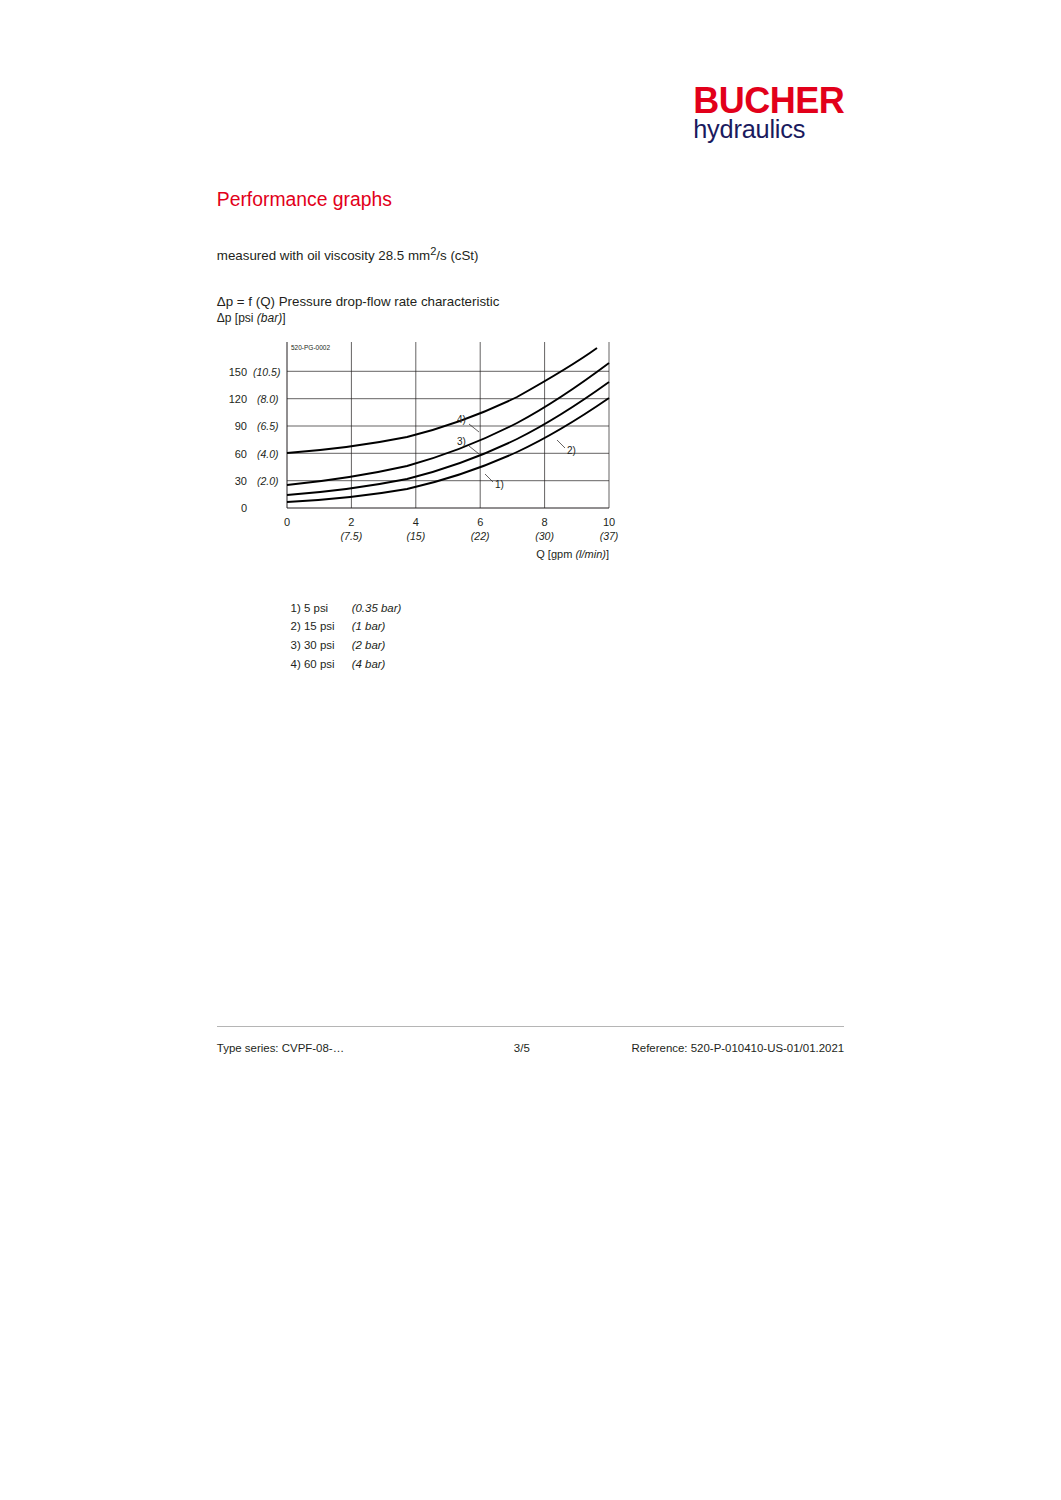BUCHER
hydraulics
Performance graphs
measured with oil viscosity 28.5 mm2/s (cSt)
Δp = f (Q) Pressure drop-flow rate characteristic
Δp [psi (bar)]
150 (10.5) 120 (8.0) 90 (6.5) 60 (4.0) 30 (2.0) 0 0 2 4 6 8 10 (7.5) (15) (22) (30) (37) Q [gpm (l/min)] 520-PG-0002 4) 3) 2) 1)
| 1) 5 psi | (0.35 bar) |
| 2) 15 psi | (1 bar) |
| 3) 30 psi | (2 bar) |
| 4) 60 psi | (4 bar) |
Type series: CVPF-08-…
3/5
Reference: 520-P-010410-US-01/01.2021